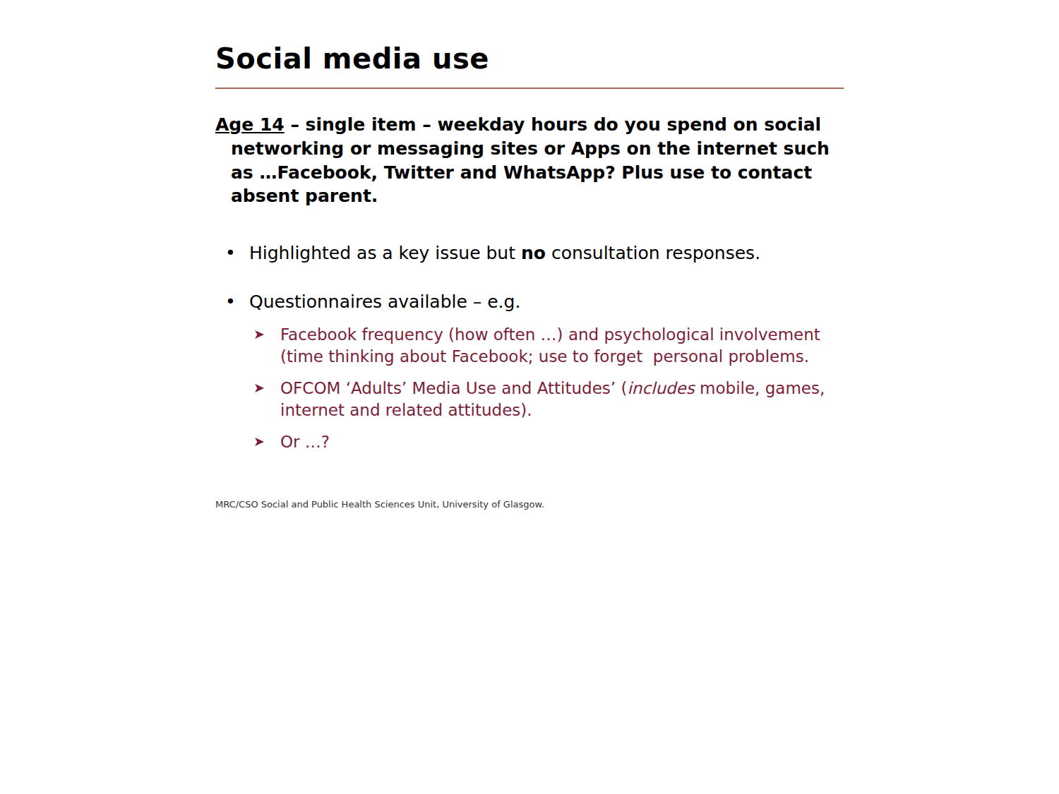Social media use
Age 14 – single item – weekday hours do you spend on social networking or messaging sites or Apps on the internet such as …Facebook, Twitter and WhatsApp? Plus use to contact absent parent.
Highlighted as a key issue but no consultation responses.
Questionnaires available – e.g.
Facebook frequency (how often …) and psychological involvement (time thinking about Facebook; use to forget personal problems.
OFCOM ‘Adults’ Media Use and Attitudes’ (includes mobile, games, internet and related attitudes).
Or …?
MRC/CSO Social and Public Health Sciences Unit, University of Glasgow.